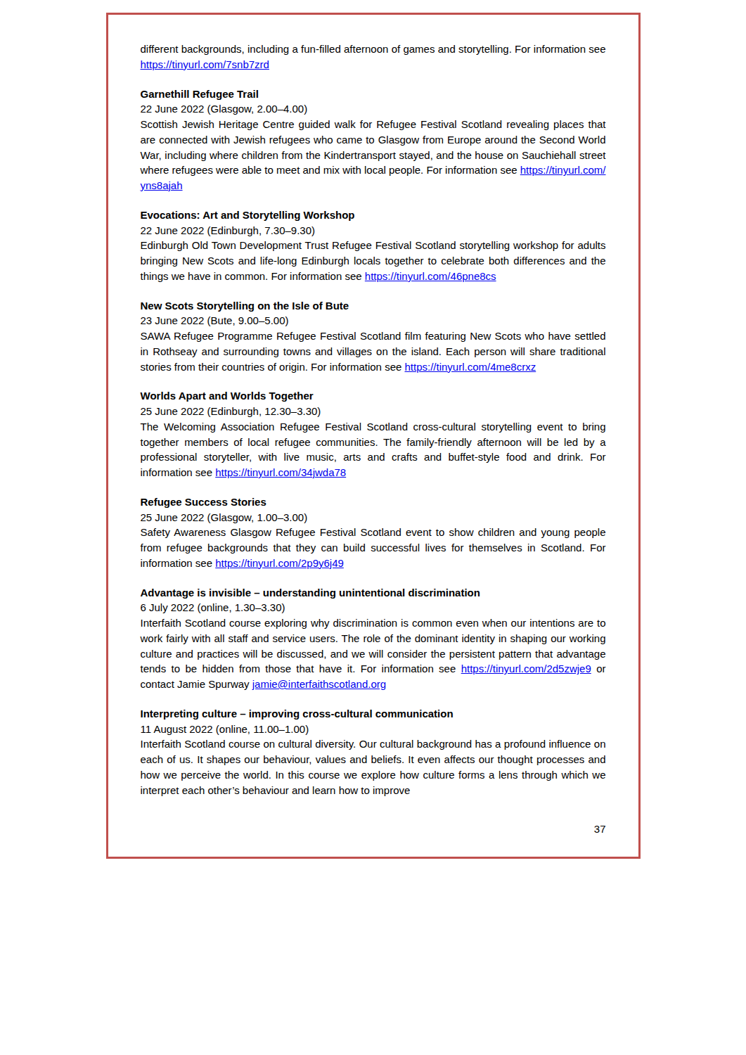different backgrounds, including a fun-filled afternoon of games and storytelling. For information see https://tinyurl.com/7snb7zrd
Garnethill Refugee Trail
22 June 2022 (Glasgow, 2.00–4.00)
Scottish Jewish Heritage Centre guided walk for Refugee Festival Scotland revealing places that are connected with Jewish refugees who came to Glasgow from Europe around the Second World War, including where children from the Kindertransport stayed, and the house on Sauchiehall street where refugees were able to meet and mix with local people. For information see https://tinyurl.com/yns8ajah
Evocations: Art and Storytelling Workshop
22 June 2022 (Edinburgh, 7.30–9.30)
Edinburgh Old Town Development Trust Refugee Festival Scotland storytelling workshop for adults bringing New Scots and life-long Edinburgh locals together to celebrate both differences and the things we have in common. For information see https://tinyurl.com/46pne8cs
New Scots Storytelling on the Isle of Bute
23 June 2022 (Bute, 9.00–5.00)
SAWA Refugee Programme Refugee Festival Scotland film featuring New Scots who have settled in Rothseay and surrounding towns and villages on the island. Each person will share traditional stories from their countries of origin. For information see https://tinyurl.com/4me8crxz
Worlds Apart and Worlds Together
25 June 2022 (Edinburgh, 12.30–3.30)
The Welcoming Association Refugee Festival Scotland cross-cultural storytelling event to bring together members of local refugee communities. The family-friendly afternoon will be led by a professional storyteller, with live music, arts and crafts and buffet-style food and drink. For information see https://tinyurl.com/34jwda78
Refugee Success Stories
25 June 2022 (Glasgow, 1.00–3.00)
Safety Awareness Glasgow Refugee Festival Scotland event to show children and young people from refugee backgrounds that they can build successful lives for themselves in Scotland. For information see https://tinyurl.com/2p9y6j49
Advantage is invisible – understanding unintentional discrimination
6 July 2022 (online, 1.30–3.30)
Interfaith Scotland course exploring why discrimination is common even when our intentions are to work fairly with all staff and service users. The role of the dominant identity in shaping our working culture and practices will be discussed, and we will consider the persistent pattern that advantage tends to be hidden from those that have it. For information see https://tinyurl.com/2d5zwje9 or contact Jamie Spurway jamie@interfaithscotland.org
Interpreting culture – improving cross-cultural communication
11 August 2022 (online, 11.00–1.00)
Interfaith Scotland course on cultural diversity. Our cultural background has a profound influence on each of us. It shapes our behaviour, values and beliefs. It even affects our thought processes and how we perceive the world. In this course we explore how culture forms a lens through which we interpret each other’s behaviour and learn how to improve
37